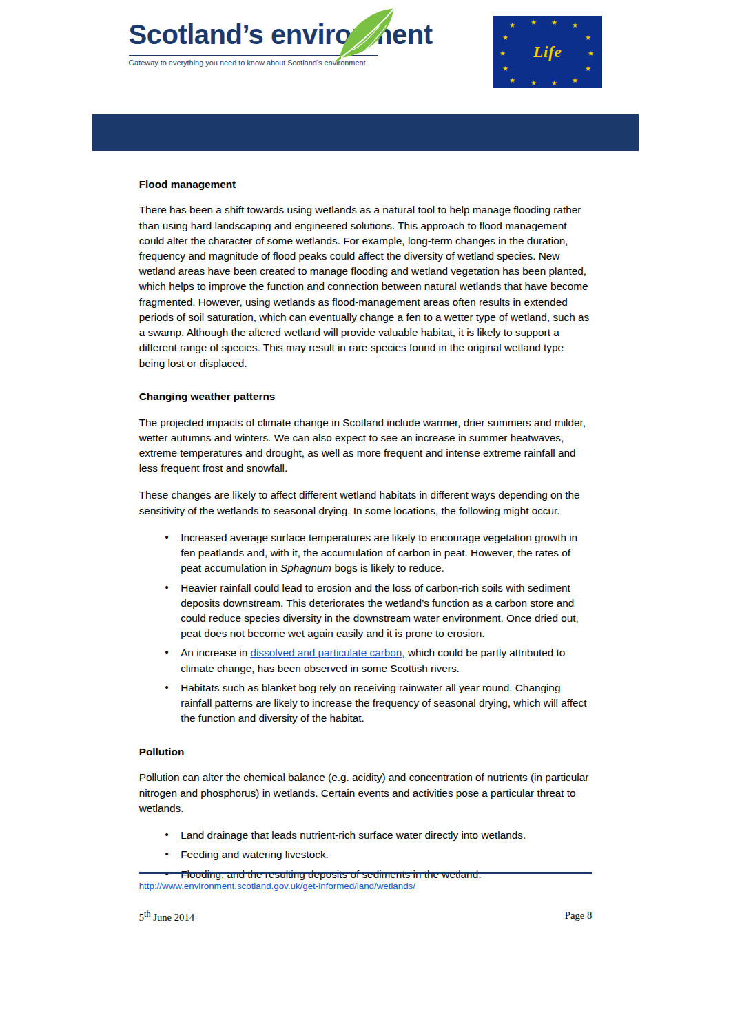Scotland’s environment
Gateway to everything you need to know about Scotland’s environment
★ ★ ★ ★ ★ ★ ★ ★ ★ ★ ★ ★ ★ ★ Life
LIFE10 ENV-UK-000182
Flood management
There has been a shift towards using wetlands as a natural tool to help manage flooding rather than using hard landscaping and engineered solutions. This approach to flood management could alter the character of some wetlands. For example, long-term changes in the duration, frequency and magnitude of flood peaks could affect the diversity of wetland species. New wetland areas have been created to manage flooding and wetland vegetation has been planted, which helps to improve the function and connection between natural wetlands that have become fragmented. However, using wetlands as flood-management areas often results in extended periods of soil saturation, which can eventually change a fen to a wetter type of wetland, such as a swamp. Although the altered wetland will provide valuable habitat, it is likely to support a different range of species. This may result in rare species found in the original wetland type being lost or displaced.
Changing weather patterns
The projected impacts of climate change in Scotland include warmer, drier summers and milder, wetter autumns and winters. We can also expect to see an increase in summer heatwaves, extreme temperatures and drought, as well as more frequent and intense extreme rainfall and less frequent frost and snowfall.
These changes are likely to affect different wetland habitats in different ways depending on the sensitivity of the wetlands to seasonal drying. In some locations, the following might occur.
Increased average surface temperatures are likely to encourage vegetation growth in fen peatlands and, with it, the accumulation of carbon in peat. However, the rates of peat accumulation in Sphagnum bogs is likely to reduce.
Heavier rainfall could lead to erosion and the loss of carbon-rich soils with sediment deposits downstream. This deteriorates the wetland’s function as a carbon store and could reduce species diversity in the downstream water environment. Once dried out, peat does not become wet again easily and it is prone to erosion.
An increase in dissolved and particulate carbon, which could be partly attributed to climate change, has been observed in some Scottish rivers.
Habitats such as blanket bog rely on receiving rainwater all year round. Changing rainfall patterns are likely to increase the frequency of seasonal drying, which will affect the function and diversity of the habitat.
Pollution
Pollution can alter the chemical balance (e.g. acidity) and concentration of nutrients (in particular nitrogen and phosphorus) in wetlands. Certain events and activities pose a particular threat to wetlands.
Land drainage that leads nutrient-rich surface water directly into wetlands.
Feeding and watering livestock.
Flooding, and the resulting deposits of sediments in the wetland.
http://www.environment.scotland.gov.uk/get-informed/land/wetlands/
5th June 2014
Page 8